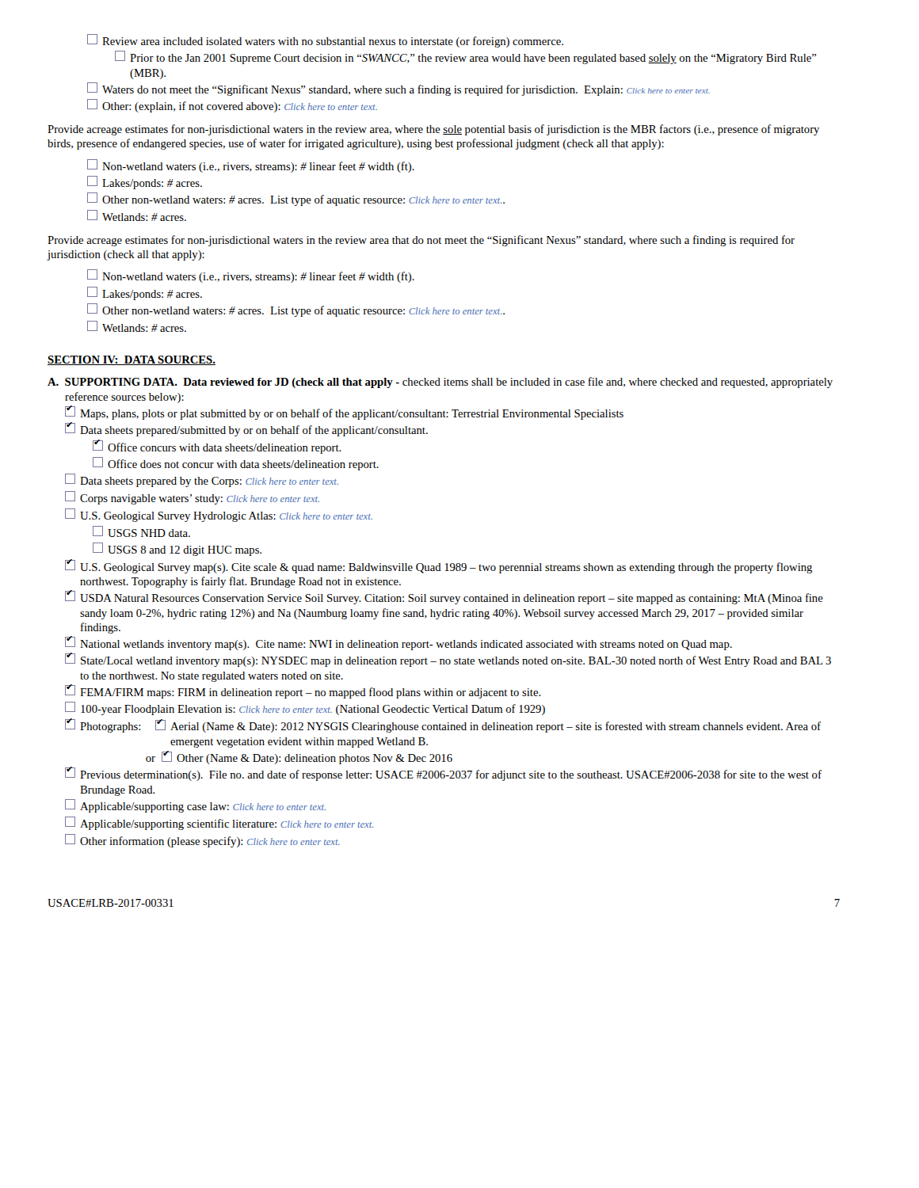Review area included isolated waters with no substantial nexus to interstate (or foreign) commerce.
Prior to the Jan 2001 Supreme Court decision in “SWANCC,” the review area would have been regulated based solely on the “Migratory Bird Rule” (MBR).
Waters do not meet the “Significant Nexus” standard, where such a finding is required for jurisdiction. Explain: Click here to enter text.
Other: (explain, if not covered above): Click here to enter text.
Provide acreage estimates for non-jurisdictional waters in the review area, where the sole potential basis of jurisdiction is the MBR factors (i.e., presence of migratory birds, presence of endangered species, use of water for irrigated agriculture), using best professional judgment (check all that apply):
Non-wetland waters (i.e., rivers, streams): # linear feet # width (ft).
Lakes/ponds: # acres.
Other non-wetland waters: # acres. List type of aquatic resource: Click here to enter text..
Wetlands: # acres.
Provide acreage estimates for non-jurisdictional waters in the review area that do not meet the “Significant Nexus” standard, where such a finding is required for jurisdiction (check all that apply):
Non-wetland waters (i.e., rivers, streams): # linear feet # width (ft).
Lakes/ponds: # acres.
Other non-wetland waters: # acres. List type of aquatic resource: Click here to enter text..
Wetlands: # acres.
SECTION IV: DATA SOURCES.
A. SUPPORTING DATA. Data reviewed for JD (check all that apply - checked items shall be included in case file and, where checked and requested, appropriately reference sources below):
Maps, plans, plots or plat submitted by or on behalf of the applicant/consultant: Terrestrial Environmental Specialists
Data sheets prepared/submitted by or on behalf of the applicant/consultant.
Office concurs with data sheets/delineation report.
Office does not concur with data sheets/delineation report.
Data sheets prepared by the Corps: Click here to enter text.
Corps navigable waters’ study: Click here to enter text.
U.S. Geological Survey Hydrologic Atlas: Click here to enter text.
USGS NHD data.
USGS 8 and 12 digit HUC maps.
U.S. Geological Survey map(s). Cite scale & quad name: Baldwinsville Quad 1989 – two perennial streams shown as extending through the property flowing northwest. Topography is fairly flat. Brundage Road not in existence.
USDA Natural Resources Conservation Service Soil Survey. Citation: Soil survey contained in delineation report – site mapped as containing: MtA (Minoa fine sandy loam 0-2%, hydric rating 12%) and Na (Naumburg loamy fine sand, hydric rating 40%). Websoil survey accessed March 29, 2017 – provided similar findings.
National wetlands inventory map(s). Cite name: NWI in delineation report- wetlands indicated associated with streams noted on Quad map.
State/Local wetland inventory map(s): NYSDEC map in delineation report – no state wetlands noted on-site. BAL-30 noted north of West Entry Road and BAL 3 to the northwest. No state regulated waters noted on site.
FEMA/FIRM maps: FIRM in delineation report – no mapped flood plans within or adjacent to site.
100-year Floodplain Elevation is: Click here to enter text. (National Geodectic Vertical Datum of 1929)
Photographs: Aerial (Name & Date): 2012 NYSGIS Clearinghouse contained in delineation report – site is forested with stream channels evident. Area of emergent vegetation evident within mapped Wetland B.
or Other (Name & Date): delineation photos Nov & Dec 2016
Previous determination(s). File no. and date of response letter: USACE #2006-2037 for adjunct site to the southeast. USACE#2006-2038 for site to the west of Brundage Road.
Applicable/supporting case law: Click here to enter text.
Applicable/supporting scientific literature: Click here to enter text.
Other information (please specify): Click here to enter text.
USACE#LRB-2017-00331
7